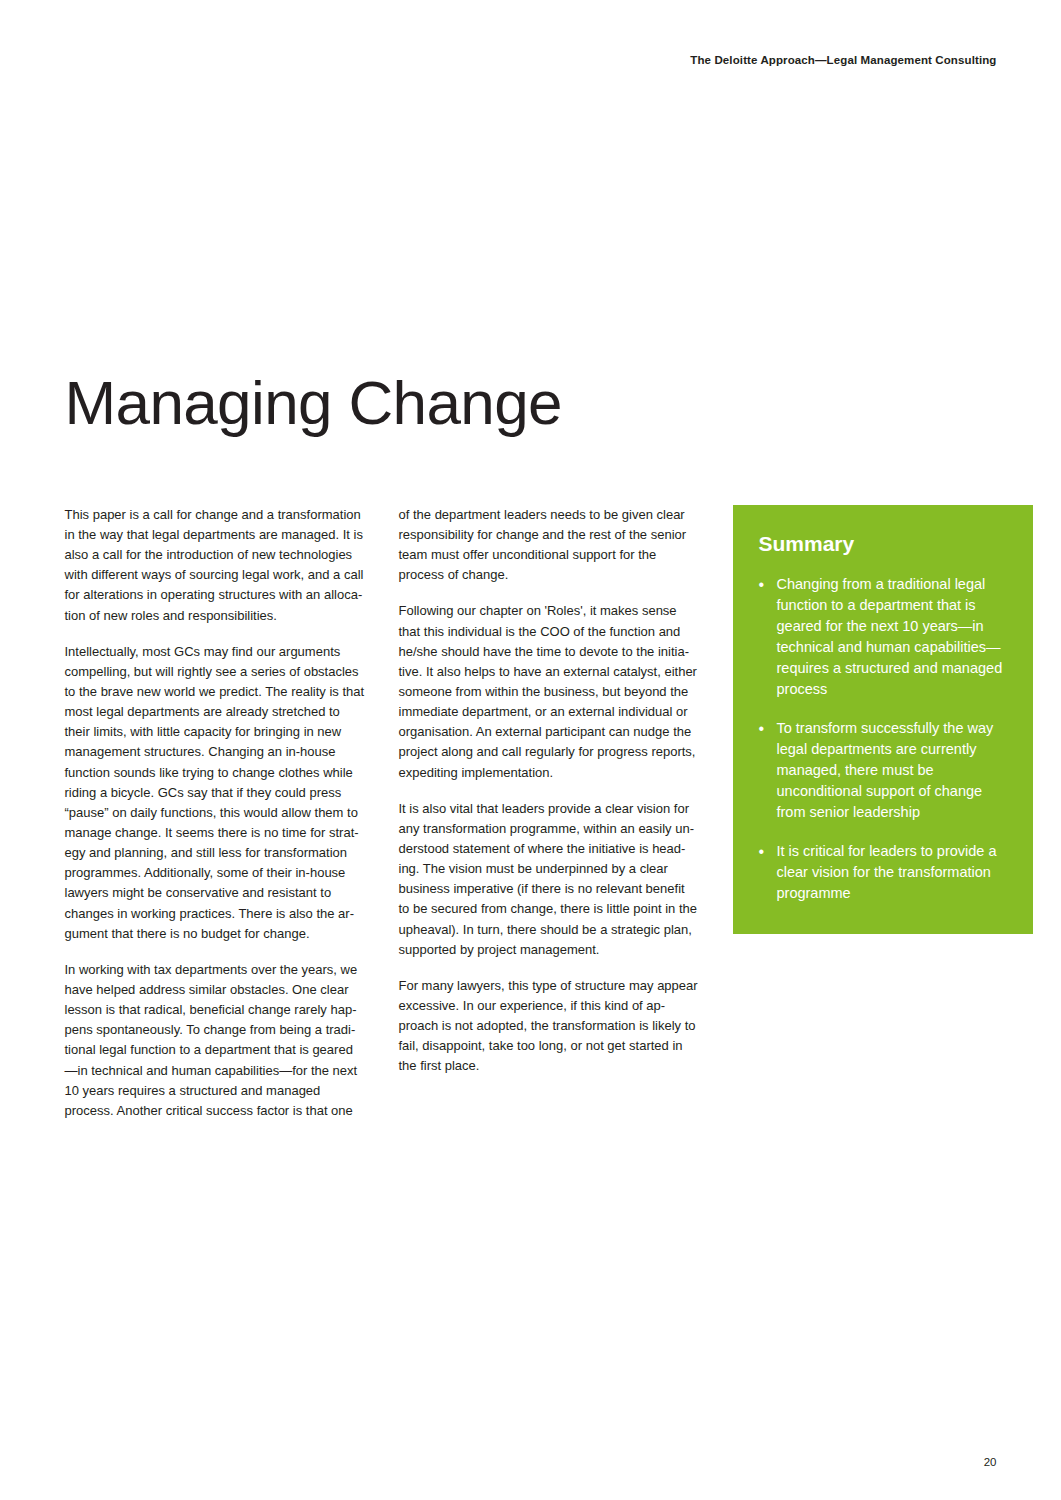The Deloitte Approach—Legal Management Consulting
Managing Change
This paper is a call for change and a transformation in the way that legal departments are managed. It is also a call for the introduction of new technologies with different ways of sourcing legal work, and a call for alterations in operating structures with an allocation of new roles and responsibilities.
Intellectually, most GCs may find our arguments compelling, but will rightly see a series of obstacles to the brave new world we predict. The reality is that most legal departments are already stretched to their limits, with little capacity for bringing in new management structures. Changing an in-house function sounds like trying to change clothes while riding a bicycle. GCs say that if they could press “pause” on daily functions, this would allow them to manage change. It seems there is no time for strategy and planning, and still less for transformation programmes. Additionally, some of their in-house lawyers might be conservative and resistant to changes in working practices. There is also the argument that there is no budget for change.
In working with tax departments over the years, we have helped address similar obstacles. One clear lesson is that radical, beneficial change rarely happens spontaneously. To change from being a traditional legal function to a department that is geared—in technical and human capabilities—for the next 10 years requires a structured and managed process. Another critical success factor is that one
of the department leaders needs to be given clear responsibility for change and the rest of the senior team must offer unconditional support for the process of change.
Following our chapter on 'Roles', it makes sense that this individual is the COO of the function and he/she should have the time to devote to the initiative. It also helps to have an external catalyst, either someone from within the business, but beyond the immediate department, or an external individual or organisation. An external participant can nudge the project along and call regularly for progress reports, expediting implementation.
It is also vital that leaders provide a clear vision for any transformation programme, within an easily understood statement of where the initiative is heading. The vision must be underpinned by a clear business imperative (if there is no relevant benefit to be secured from change, there is little point in the upheaval). In turn, there should be a strategic plan, supported by project management.
For many lawyers, this type of structure may appear excessive. In our experience, if this kind of approach is not adopted, the transformation is likely to fail, disappoint, take too long, or not get started in the first place.
Summary
Changing from a traditional legal function to a department that is geared for the next 10 years—in technical and human capabilities—requires a structured and managed process
To transform successfully the way legal departments are currently managed, there must be unconditional support of change from senior leadership
It is critical for leaders to provide a clear vision for the transformation programme
20